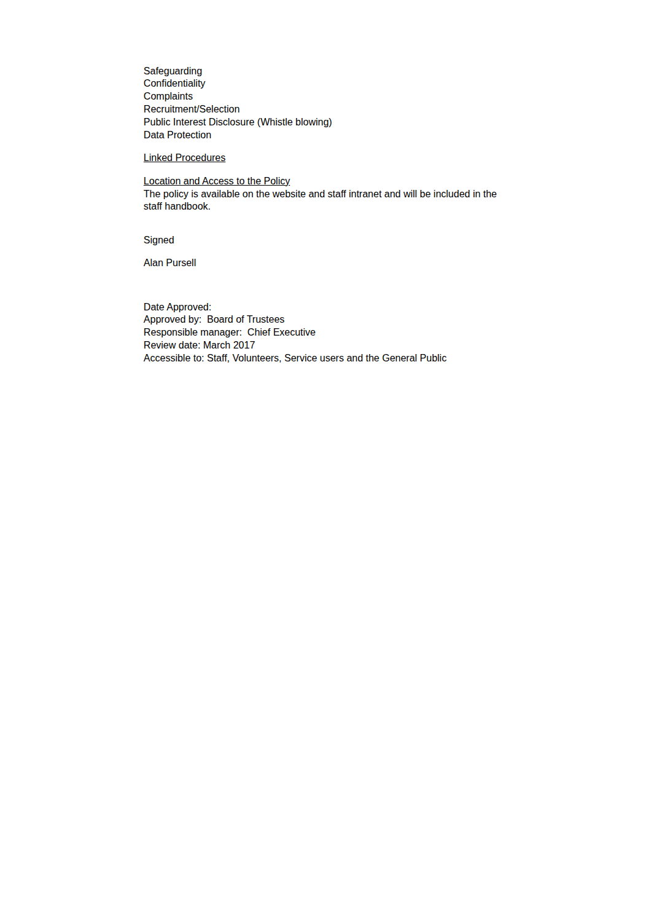Safeguarding
Confidentiality
Complaints
Recruitment/Selection
Public Interest Disclosure (Whistle blowing)
Data Protection
Linked Procedures
Location and Access to the Policy
The policy is available on the website and staff intranet and will be included in the staff handbook.
Signed
Alan Pursell
Date Approved:
Approved by: Board of Trustees
Responsible manager: Chief Executive
Review date: March 2017
Accessible to: Staff, Volunteers, Service users and the General Public